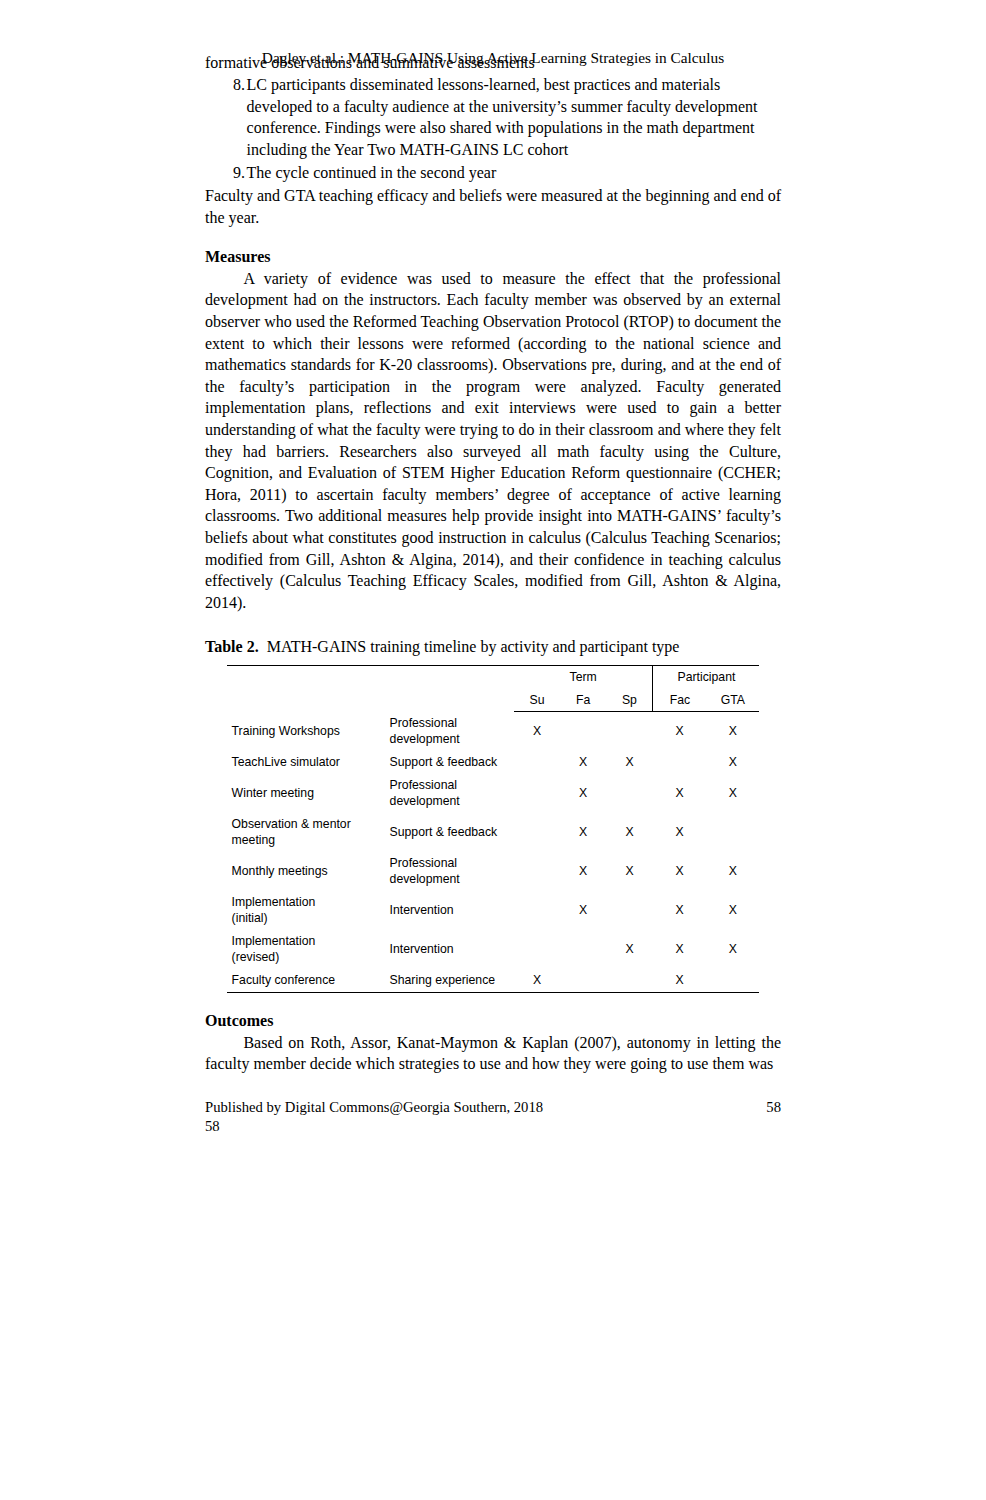Dagley et al.: MATH-GAINS Using Active Learning Strategies in Calculus
formative observations and summative assessments
8. LC participants disseminated lessons-learned, best practices and materials developed to a faculty audience at the university’s summer faculty development conference. Findings were also shared with populations in the math department including the Year Two MATH-GAINS LC cohort
9. The cycle continued in the second year
Faculty and GTA teaching efficacy and beliefs were measured at the beginning and end of the year.
Measures
A variety of evidence was used to measure the effect that the professional development had on the instructors. Each faculty member was observed by an external observer who used the Reformed Teaching Observation Protocol (RTOP) to document the extent to which their lessons were reformed (according to the national science and mathematics standards for K-20 classrooms). Observations pre, during, and at the end of the faculty’s participation in the program were analyzed. Faculty generated implementation plans, reflections and exit interviews were used to gain a better understanding of what the faculty were trying to do in their classroom and where they felt they had barriers. Researchers also surveyed all math faculty using the Culture, Cognition, and Evaluation of STEM Higher Education Reform questionnaire (CCHER; Hora, 2011) to ascertain faculty members’ degree of acceptance of active learning classrooms. Two additional measures help provide insight into MATH-GAINS’ faculty’s beliefs about what constitutes good instruction in calculus (Calculus Teaching Scenarios; modified from Gill, Ashton & Algina, 2014), and their confidence in teaching calculus effectively (Calculus Teaching Efficacy Scales, modified from Gill, Ashton & Algina, 2014).
Table 2. MATH-GAINS training timeline by activity and participant type
| | | Term | Participant |
| --- | --- | --- | --- |
| Su | Fa | Sp | Fac | GTA |
| Training Workshops | Professional development | X | | | X | X |
| TeachLive simulator | Support & feedback | | X | X | | X |
| Winter meeting | Professional development | | X | | X | X |
| Observation & mentor meeting | Support & feedback | | X | X | X | |
| Monthly meetings | Professional development | | X | X | X | X |
| Implementation (initial) | Intervention | | X | | X | X |
| Implementation (revised) | Intervention | | | X | X | X |
| Faculty conference | Sharing experience | X | | | X | |
Outcomes
Based on Roth, Assor, Kanat-Maymon & Kaplan (2007), autonomy in letting the faculty member decide which strategies to use and how they were going to use them was
Published by Digital Commons@Georgia Southern, 2018 58 58